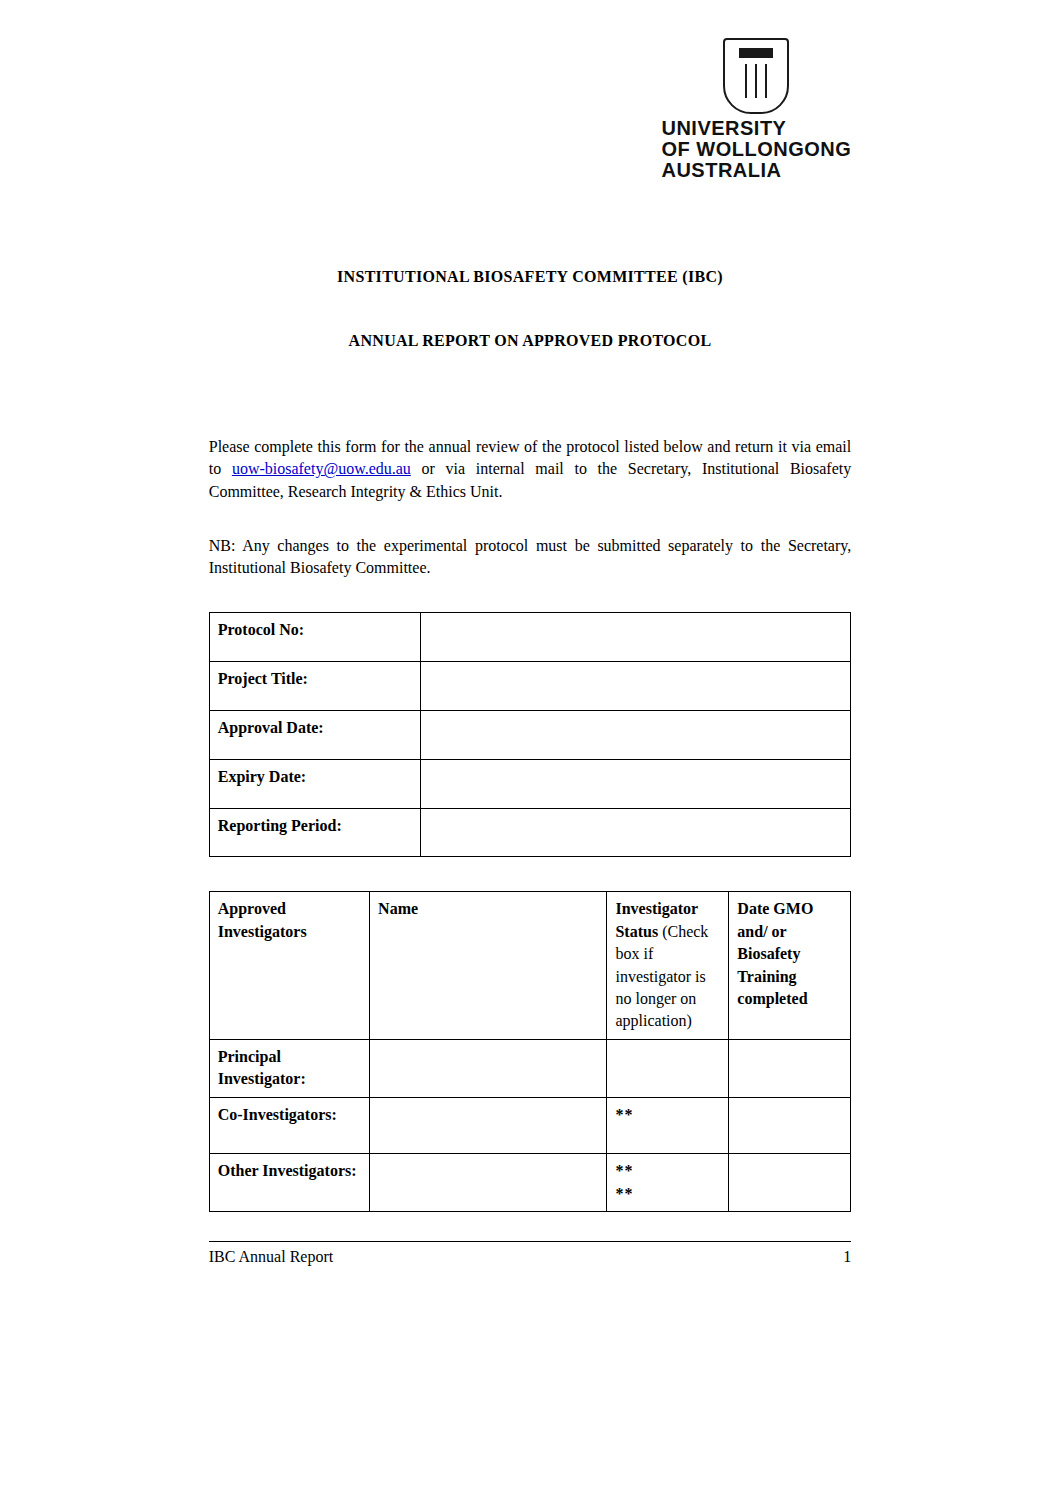UNIVERSITY
OF WOLLONGONG
AUSTRALIA
Institutional Biosafety Committee (IBC)
Annual Report on Approved Protocol
Please complete this form for the annual review of the protocol listed below and return it via email to uow-biosafety@uow.edu.au or via internal mail to the Secretary, Institutional Biosafety Committee, Research Integrity & Ethics Unit.
NB: Any changes to the experimental protocol must be submitted separately to the Secretary, Institutional Biosafety Committee.
| Protocol No: | |
| Project Title: | |
| Approval Date: | |
| Expiry Date: | |
| Reporting Period: | |
| Approved Investigators | Name | Investigator Status (Check box if investigator is no longer on application) | Date GMO and/ or Biosafety Training completed |
| Principal Investigator: | | | |
| Co-Investigators: | | ** | |
| Other Investigators: | | ** ** | |
IBC Annual Report 1